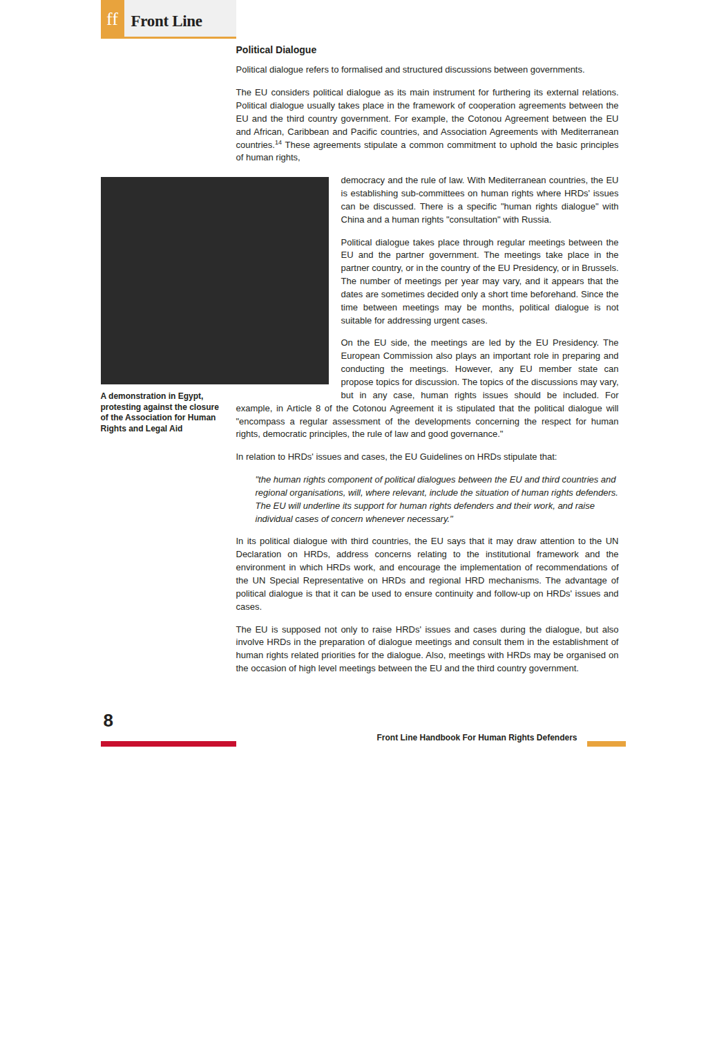ff
Front Line
Political Dialogue
Political dialogue refers to formalised and structured discussions between governments.
The EU considers political dialogue as its main instrument for furthering its external relations. Political dialogue usually takes place in the framework of cooperation agreements between the EU and the third country government. For example, the Cotonou Agreement between the EU and African, Caribbean and Pacific countries, and Association Agreements with Mediterranean countries.14 These agreements stipulate a common commitment to uphold the basic principles of human rights,
democracy and the rule of law. With Mediterranean countries, the EU is establishing sub-committees on human rights where HRDs' issues can be discussed. There is a specific "human rights dialogue" with China and a human rights "consultation" with Russia.
Political dialogue takes place through regular meetings between the EU and the partner government. The meetings take place in the partner country, or in the country of the EU Presidency, or in Brussels. The number of meetings per year may vary, and it appears that the dates are sometimes decided only a short time beforehand. Since the time between meetings may be months, political dialogue is not suitable for addressing urgent cases.
A demonstration in Egypt, protesting against the closure of the Association for Human Rights and Legal Aid
On the EU side, the meetings are led by the EU Presidency. The European Commission also plays an important role in preparing and conducting the meetings. However, any EU member state can propose topics for discussion. The topics of the discussions may vary, but in any case, human rights issues should be included. For example, in Article 8 of the Cotonou Agreement it is stipulated that the political dialogue will "encompass a regular assessment of the developments concerning the respect for human rights, democratic principles, the rule of law and good governance."
In relation to HRDs' issues and cases, the EU Guidelines on HRDs stipulate that:
"the human rights component of political dialogues between the EU and third countries and regional organisations, will, where relevant, include the situation of human rights defenders. The EU will underline its support for human rights defenders and their work, and raise individual cases of concern whenever necessary."
In its political dialogue with third countries, the EU says that it may draw attention to the UN Declaration on HRDs, address concerns relating to the institutional framework and the environment in which HRDs work, and encourage the implementation of recommendations of the UN Special Representative on HRDs and regional HRD mechanisms. The advantage of political dialogue is that it can be used to ensure continuity and follow-up on HRDs' issues and cases.
The EU is supposed not only to raise HRDs' issues and cases during the dialogue, but also involve HRDs in the preparation of dialogue meetings and consult them in the establishment of human rights related priorities for the dialogue. Also, meetings with HRDs may be organised on the occasion of high level meetings between the EU and the third country government.
8
Front Line Handbook For Human Rights Defenders